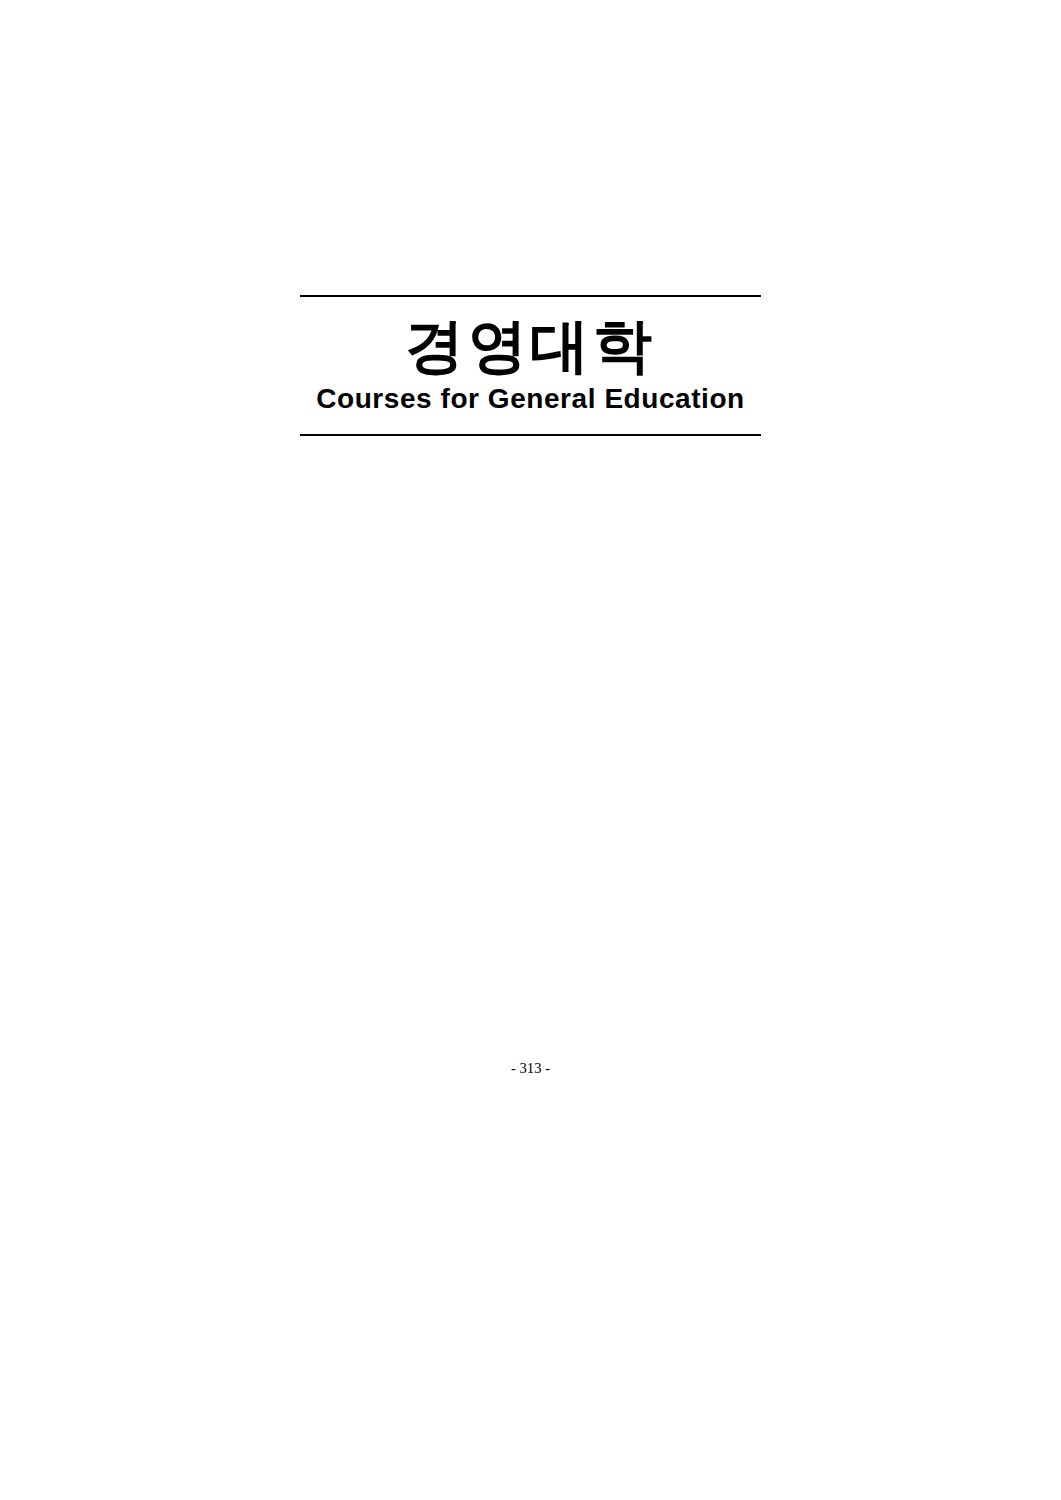경영대학
Courses for General Education
- 313 -